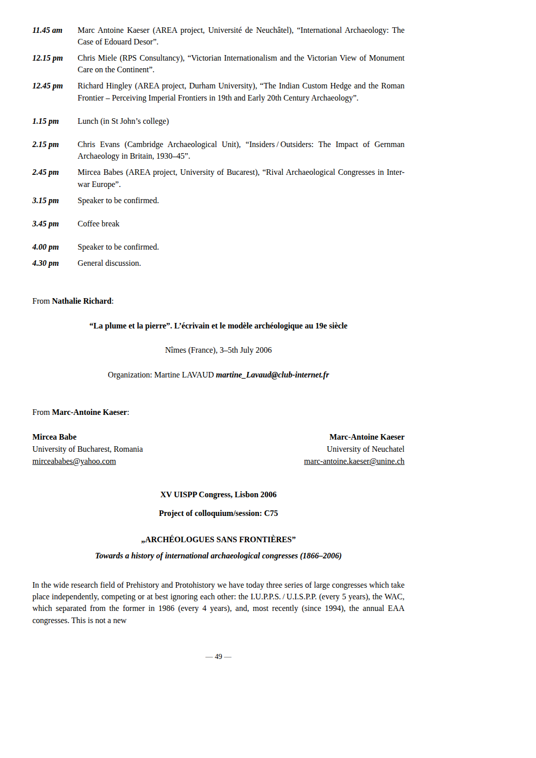11.45 am
Marc Antoine Kaeser (AREA project, Université de Neuchâtel), “International Archaeology: The Case of Edouard Desor”.
12.15 pm
Chris Miele (RPS Consultancy), “Victorian Internationalism and the Victorian View of Monument Care on the Continent”.
12.45 pm
Richard Hingley (AREA project, Durham University), “The Indian Custom Hedge and the Roman Frontier – Perceiving Imperial Frontiers in 19th and Early 20th Century Archaeology”.
1.15 pm
Lunch (in St John’s college)
2.15 pm
Chris Evans (Cambridge Archaeological Unit), “Insiders / Outsiders: The Impact of Gernman Archaeology in Britain, 1930–45”.
2.45 pm
Mircea Babes (AREA project, University of Bucarest), “Rival Archaeological Congresses in Inter-war Europe”.
3.15 pm
Speaker to be confirmed.
3.45 pm
Coffee break
4.00 pm
Speaker to be confirmed.
4.30 pm
General discussion.
From Nathalie Richard:
“La plume et la pierre”. L’écrivain et le modèle archéologique au 19e siècle
Nîmes (France), 3–5th July 2006
Organization: Martine LAVAUD martine_Lavaud@club-internet.fr
From Marc-Antoine Kaeser:
Mircea Babe
University of Bucharest, Romania
mirceababes@yahoo.com
Marc-Antoine Kaeser
University of Neuchatel
marc-antoine.kaeser@unine.ch
XV UISPP Congress, Lisbon 2006
Project of colloquium/session: C75
„ARCHÉOLOGUES SANS FRONTIÈRES”
Towards a history of international archaeological congresses (1866–2006)
In the wide research field of Prehistory and Protohistory we have today three series of large congresses which take place independently, competing or at best ignoring each other: the I.U.P.P.S. / U.I.S.P.P. (every 5 years), the WAC, which separated from the former in 1986 (every 4 years), and, most recently (since 1994), the annual EAA congresses. This is not a new
— 49 —